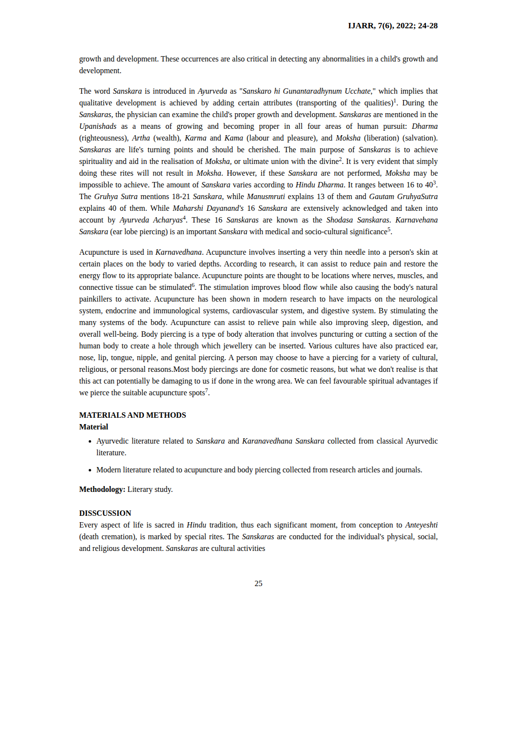IJARR, 7(6), 2022; 24-28
growth and development. These occurrences are also critical in detecting any abnormalities in a child's growth and development.
The word Sanskara is introduced in Ayurveda as "Sanskaro hi Gunantaradhynum Ucchate," which implies that qualitative development is achieved by adding certain attributes (transporting of the qualities)1. During the Sanskaras, the physician can examine the child's proper growth and development. Sanskaras are mentioned in the Upanishads as a means of growing and becoming proper in all four areas of human pursuit: Dharma (righteousness), Artha (wealth), Karma and Kama (labour and pleasure), and Moksha (liberation) (salvation). Sanskaras are life's turning points and should be cherished. The main purpose of Sanskaras is to achieve spirituality and aid in the realisation of Moksha, or ultimate union with the divine2. It is very evident that simply doing these rites will not result in Moksha. However, if these Sanskara are not performed, Moksha may be impossible to achieve. The amount of Sanskara varies according to Hindu Dharma. It ranges between 16 to 403. The Gruhya Sutra mentions 18-21 Sanskara, while Manusmruti explains 13 of them and Gautam GruhyaSutra explains 40 of them. While Maharshi Dayanand's 16 Sanskara are extensively acknowledged and taken into account by Ayurveda Acharyas4. These 16 Sanskaras are known as the Shodasa Sanskaras. Karnavehana Sanskara (ear lobe piercing) is an important Sanskara with medical and socio-cultural significance5.
Acupuncture is used in Karnavedhana. Acupuncture involves inserting a very thin needle into a person's skin at certain places on the body to varied depths. According to research, it can assist to reduce pain and restore the energy flow to its appropriate balance. Acupuncture points are thought to be locations where nerves, muscles, and connective tissue can be stimulated6. The stimulation improves blood flow while also causing the body's natural painkillers to activate. Acupuncture has been shown in modern research to have impacts on the neurological system, endocrine and immunological systems, cardiovascular system, and digestive system. By stimulating the many systems of the body. Acupuncture can assist to relieve pain while also improving sleep, digestion, and overall well-being. Body piercing is a type of body alteration that involves puncturing or cutting a section of the human body to create a hole through which jewellery can be inserted. Various cultures have also practiced ear, nose, lip, tongue, nipple, and genital piercing. A person may choose to have a piercing for a variety of cultural, religious, or personal reasons.Most body piercings are done for cosmetic reasons, but what we don't realise is that this act can potentially be damaging to us if done in the wrong area. We can feel favourable spiritual advantages if we pierce the suitable acupuncture spots7.
Materials and Methods
Material
Ayurvedic literature related to Sanskara and Karanavedhana Sanskara collected from classical Ayurvedic literature.
Modern literature related to acupuncture and body piercing collected from research articles and journals.
Methodology: Literary study.
Disscussion
Every aspect of life is sacred in Hindu tradition, thus each significant moment, from conception to Anteyeshti (death cremation), is marked by special rites. The Sanskaras are conducted for the individual's physical, social, and religious development. Sanskaras are cultural activities
25